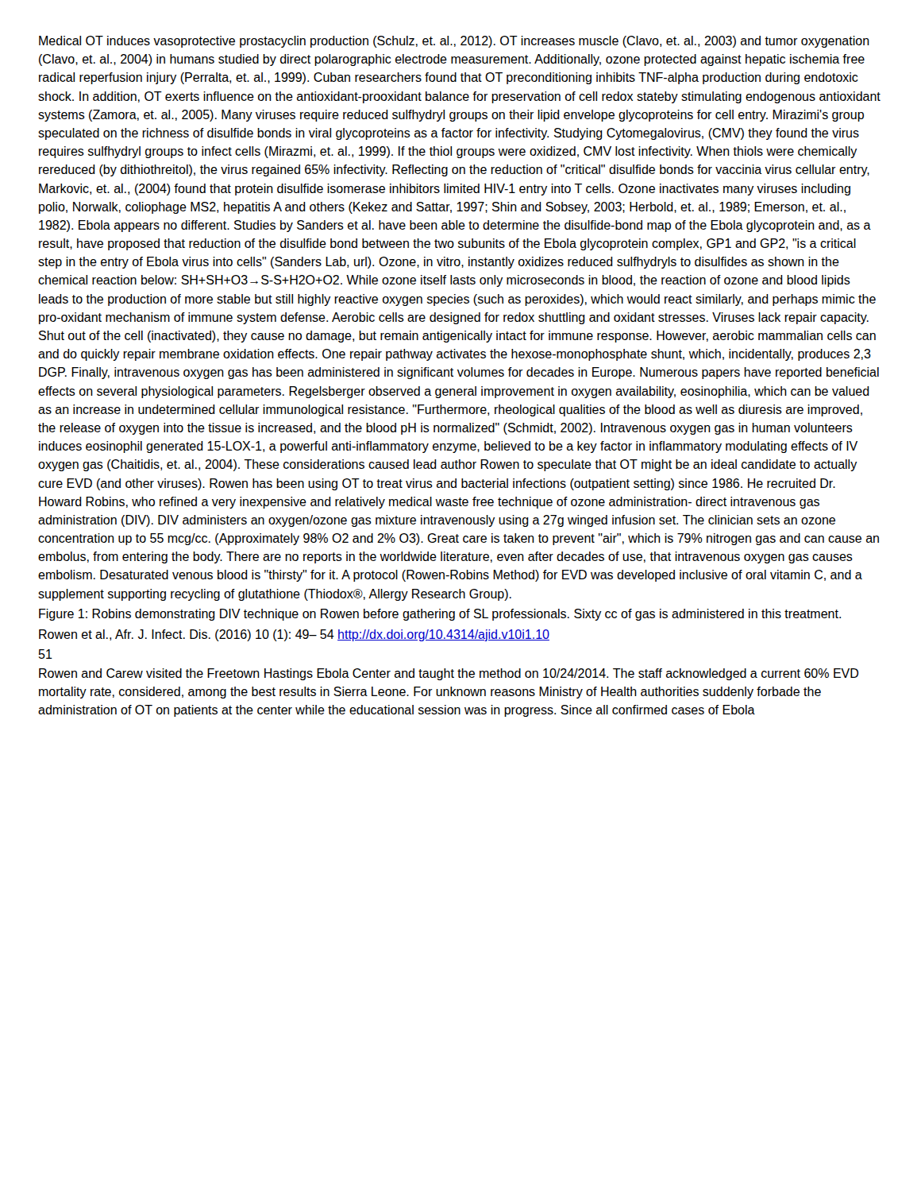Medical OT induces vasoprotective prostacyclin production (Schulz, et. al., 2012). OT increases muscle (Clavo, et. al., 2003) and tumor oxygenation (Clavo, et. al., 2004) in humans studied by direct polarographic electrode measurement. Additionally, ozone protected against hepatic ischemia free radical reperfusion injury (Perralta, et. al., 1999). Cuban researchers found that OT preconditioning inhibits TNF-alpha production during endotoxic shock. In addition, OT exerts influence on the antioxidant-prooxidant balance for preservation of cell redox stateby stimulating endogenous antioxidant systems (Zamora, et. al., 2005). Many viruses require reduced sulfhydryl groups on their lipid envelope glycoproteins for cell entry. Mirazimi's group speculated on the richness of disulfide bonds in viral glycoproteins as a factor for infectivity. Studying Cytomegalovirus, (CMV) they found the virus requires sulfhydryl groups to infect cells (Mirazmi, et. al., 1999). If the thiol groups were oxidized, CMV lost infectivity. When thiols were chemically rereduced (by dithiothreitol), the virus regained 65% infectivity. Reflecting on the reduction of "critical" disulfide bonds for vaccinia virus cellular entry, Markovic, et. al., (2004) found that protein disulfide isomerase inhibitors limited HIV-1 entry into T cells. Ozone inactivates many viruses including polio, Norwalk, coliophage MS2, hepatitis A and others (Kekez and Sattar, 1997; Shin and Sobsey, 2003; Herbold, et. al., 1989; Emerson, et. al., 1982). Ebola appears no different. Studies by Sanders et al. have been able to determine the disulfide-bond map of the Ebola glycoprotein and, as a result, have proposed that reduction of the disulfide bond between the two subunits of the Ebola glycoprotein complex, GP1 and GP2, "is a critical step in the entry of Ebola virus into cells" (Sanders Lab, url). Ozone, in vitro, instantly oxidizes reduced sulfhydryls to disulfides as shown in the chemical reaction below: SH+SH+O3→S-S+H2O+O2. While ozone itself lasts only microseconds in blood, the reaction of ozone and blood lipids leads to the production of more stable but still highly reactive oxygen species (such as peroxides), which would react similarly, and perhaps mimic the pro-oxidant mechanism of immune system defense. Aerobic cells are designed for redox shuttling and oxidant stresses. Viruses lack repair capacity. Shut out of the cell (inactivated), they cause no damage, but remain antigenically intact for immune response. However, aerobic mammalian cells can and do quickly repair membrane oxidation effects. One repair pathway activates the hexose-monophosphate shunt, which, incidentally, produces 2,3 DGP. Finally, intravenous oxygen gas has been administered in significant volumes for decades in Europe. Numerous papers have reported beneficial effects on several physiological parameters. Regelsberger observed a general improvement in oxygen availability, eosinophilia, which can be valued as an increase in undetermined cellular immunological resistance. "Furthermore, rheological qualities of the blood as well as diuresis are improved, the release of oxygen into the tissue is increased, and the blood pH is normalized" (Schmidt, 2002). Intravenous oxygen gas in human volunteers induces eosinophil generated 15-LOX-1, a powerful anti-inflammatory enzyme, believed to be a key factor in inflammatory modulating effects of IV oxygen gas (Chaitidis, et. al., 2004). These considerations caused lead author Rowen to speculate that OT might be an ideal candidate to actually cure EVD (and other viruses). Rowen has been using OT to treat virus and bacterial infections (outpatient setting) since 1986. He recruited Dr. Howard Robins, who refined a very inexpensive and relatively medical waste free technique of ozone administration- direct intravenous gas administration (DIV). DIV administers an oxygen/ozone gas mixture intravenously using a 27g winged infusion set. The clinician sets an ozone concentration up to 55 mcg/cc. (Approximately 98% O2 and 2% O3). Great care is taken to prevent "air", which is 79% nitrogen gas and can cause an embolus, from entering the body. There are no reports in the worldwide literature, even after decades of use, that intravenous oxygen gas causes embolism. Desaturated venous blood is "thirsty" for it. A protocol (Rowen-Robins Method) for EVD was developed inclusive of oral vitamin C, and a supplement supporting recycling of glutathione (Thiodox®, Allergy Research Group).
Figure 1: Robins demonstrating DIV technique on Rowen before gathering of SL professionals. Sixty cc of gas is administered in this treatment.
Rowen et al., Afr. J. Infect. Dis. (2016) 10 (1): 49– 54 http://dx.doi.org/10.4314/ajid.v10i1.10
51
Rowen and Carew visited the Freetown Hastings Ebola Center and taught the method on 10/24/2014. The staff acknowledged a current 60% EVD mortality rate, considered, among the best results in Sierra Leone. For unknown reasons Ministry of Health authorities suddenly forbade the administration of OT on patients at the center while the educational session was in progress. Since all confirmed cases of Ebola